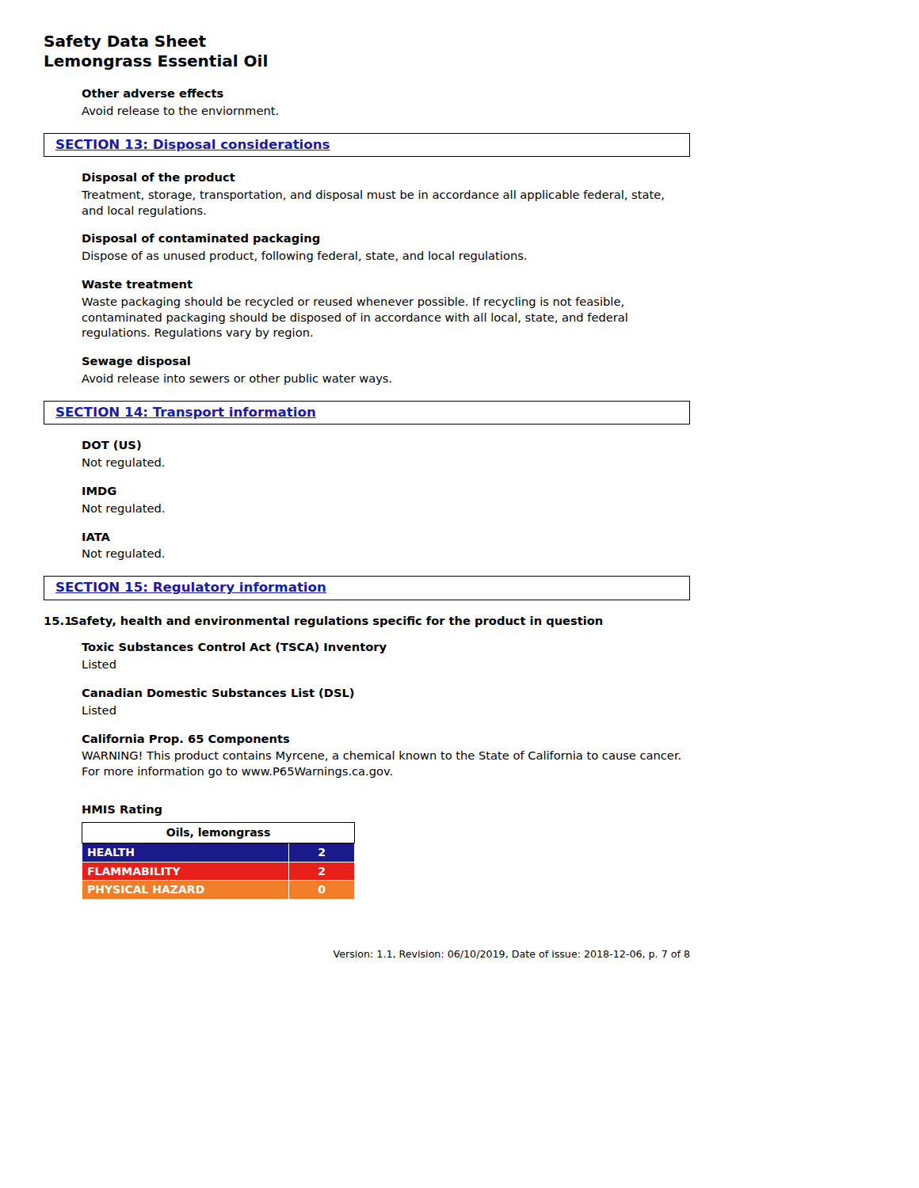Safety Data Sheet
Lemongrass Essential Oil
Other adverse effects
Avoid release to the enviornment.
SECTION 13: Disposal considerations
Disposal of the product
Treatment, storage, transportation, and disposal must be in accordance all applicable federal, state, and local regulations.
Disposal of contaminated packaging
Dispose of as unused product, following federal, state, and local regulations.
Waste treatment
Waste packaging should be recycled or reused whenever possible. If recycling is not feasible, contaminated packaging should be disposed of in accordance with all local, state, and federal regulations. Regulations vary by region.
Sewage disposal
Avoid release into sewers or other public water ways.
SECTION 14: Transport information
DOT (US)
Not regulated.
IMDG
Not regulated.
IATA
Not regulated.
SECTION 15: Regulatory information
15.1 Safety, health and environmental regulations specific for the product in question
Toxic Substances Control Act (TSCA) Inventory
Listed
Canadian Domestic Substances List (DSL)
Listed
California Prop. 65 Components
WARNING! This product contains Myrcene, a chemical known to the State of California to cause cancer. For more information go to www.P65Warnings.ca.gov.
HMIS Rating
| Oils, lemongrass |
| --- |
| HEALTH | 2 |
| FLAMMABILITY | 2 |
| PHYSICAL HAZARD | 0 |
Version: 1.1, Revision: 06/10/2019, Date of issue: 2018-12-06, p. 7 of 8